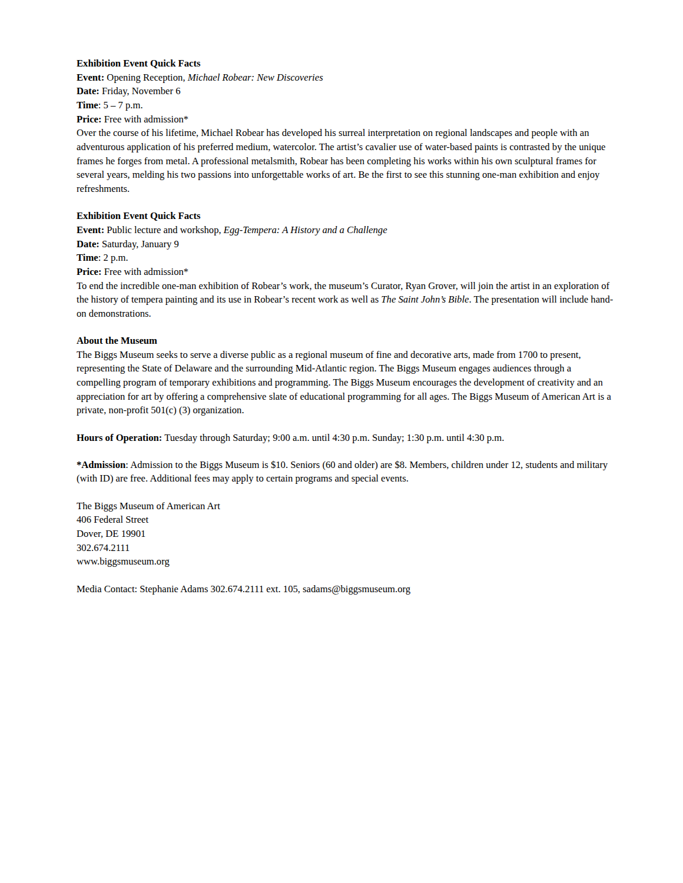Exhibition Event Quick Facts
Event: Opening Reception, Michael Robear: New Discoveries
Date: Friday, November 6
Time: 5 – 7 p.m.
Price: Free with admission*
Over the course of his lifetime, Michael Robear has developed his surreal interpretation on regional landscapes and people with an adventurous application of his preferred medium, watercolor. The artist’s cavalier use of water-based paints is contrasted by the unique frames he forges from metal. A professional metalsmith, Robear has been completing his works within his own sculptural frames for several years, melding his two passions into unforgettable works of art. Be the first to see this stunning one-man exhibition and enjoy refreshments.
Exhibition Event Quick Facts
Event: Public lecture and workshop, Egg-Tempera: A History and a Challenge
Date: Saturday, January 9
Time: 2 p.m.
Price: Free with admission*
To end the incredible one-man exhibition of Robear’s work, the museum’s Curator, Ryan Grover, will join the artist in an exploration of the history of tempera painting and its use in Robear’s recent work as well as The Saint John’s Bible. The presentation will include hand-on demonstrations.
About the Museum
The Biggs Museum seeks to serve a diverse public as a regional museum of fine and decorative arts, made from 1700 to present, representing the State of Delaware and the surrounding Mid-Atlantic region. The Biggs Museum engages audiences through a compelling program of temporary exhibitions and programming. The Biggs Museum encourages the development of creativity and an appreciation for art by offering a comprehensive slate of educational programming for all ages. The Biggs Museum of American Art is a private, non-profit 501(c) (3) organization.
Hours of Operation: Tuesday through Saturday; 9:00 a.m. until 4:30 p.m. Sunday; 1:30 p.m. until 4:30 p.m.
*Admission: Admission to the Biggs Museum is $10. Seniors (60 and older) are $8. Members, children under 12, students and military (with ID) are free. Additional fees may apply to certain programs and special events.
The Biggs Museum of American Art
406 Federal Street
Dover, DE 19901
302.674.2111
www.biggsmuseum.org
Media Contact: Stephanie Adams 302.674.2111 ext. 105, sadams@biggsmuseum.org